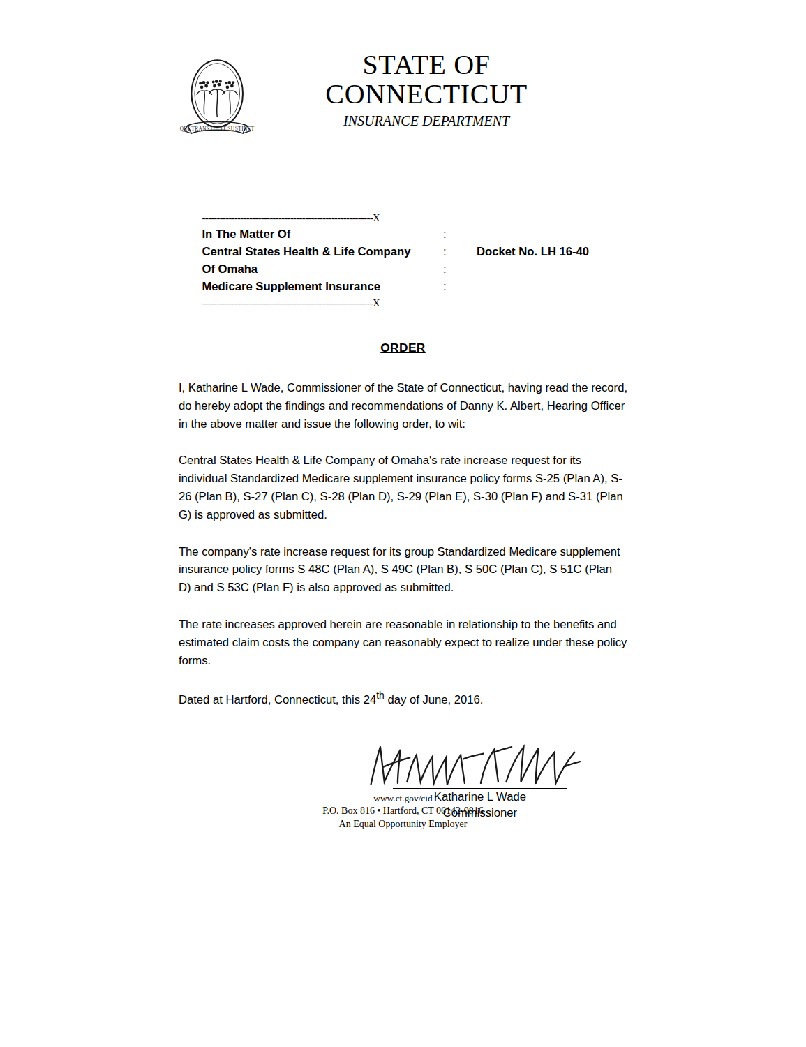QUI TRANSTULIT SUSTINET
STATE OF CONNECTICUT
INSURANCE DEPARTMENT
----------------------------------------------------------X
| In The Matter Of | : | |
| Central States Health & Life Company | : | Docket No. LH 16-40 |
| Of Omaha | : | |
| Medicare Supplement Insurance | : | |
----------------------------------------------------------X
ORDER
I, Katharine L Wade, Commissioner of the State of Connecticut, having read the record, do hereby adopt the findings and recommendations of Danny K. Albert, Hearing Officer in the above matter and issue the following order, to wit:
Central States Health & Life Company of Omaha's rate increase request for its individual Standardized Medicare supplement insurance policy forms S-25 (Plan A), S-26 (Plan B), S-27 (Plan C), S-28 (Plan D), S-29 (Plan E), S-30 (Plan F) and S-31 (Plan G) is approved as submitted.
The company's rate increase request for its group Standardized Medicare supplement insurance policy forms S 48C (Plan A), S 49C (Plan B), S 50C (Plan C), S 51C (Plan D) and S 53C (Plan F) is also approved as submitted.
The rate increases approved herein are reasonable in relationship to the benefits and estimated claim costs the company can reasonably expect to realize under these policy forms.
Dated at Hartford, Connecticut, this 24th day of June, 2016.
Katharine L Wade
Commissioner
www.ct.gov/cid
P.O. Box 816 • Hartford, CT 06142-0816
An Equal Opportunity Employer